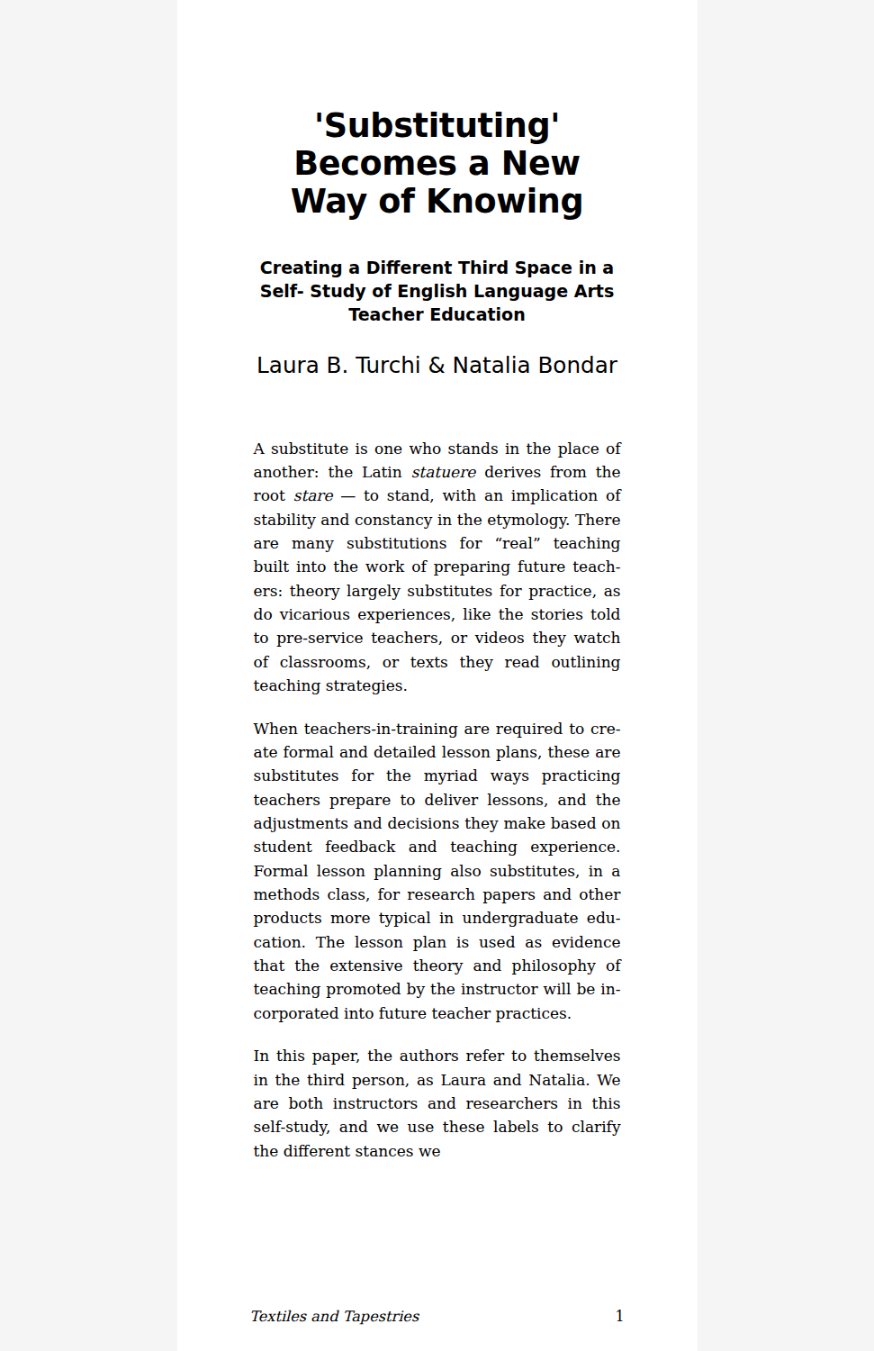'Substituting' Becomes a New Way of Knowing
Creating a Different Third Space in a Self- Study of English Language Arts Teacher Education
Laura B. Turchi & Natalia Bondar
A substitute is one who stands in the place of another: the Latin statuere derives from the root stare — to stand, with an implication of stability and constancy in the etymology. There are many substitutions for “real” teaching built into the work of preparing future teachers: theory largely substitutes for practice, as do vicarious experiences, like the stories told to pre-service teachers, or videos they watch of classrooms, or texts they read outlining teaching strategies.
When teachers-in-training are required to create formal and detailed lesson plans, these are substitutes for the myriad ways practicing teachers prepare to deliver lessons, and the adjustments and decisions they make based on student feedback and teaching experience. Formal lesson planning also substitutes, in a methods class, for research papers and other products more typical in undergraduate education. The lesson plan is used as evidence that the extensive theory and philosophy of teaching promoted by the instructor will be incorporated into future teacher practices.
In this paper, the authors refer to themselves in the third person, as Laura and Natalia. We are both instructors and researchers in this self-study, and we use these labels to clarify the different stances we
Textiles and Tapestries 1